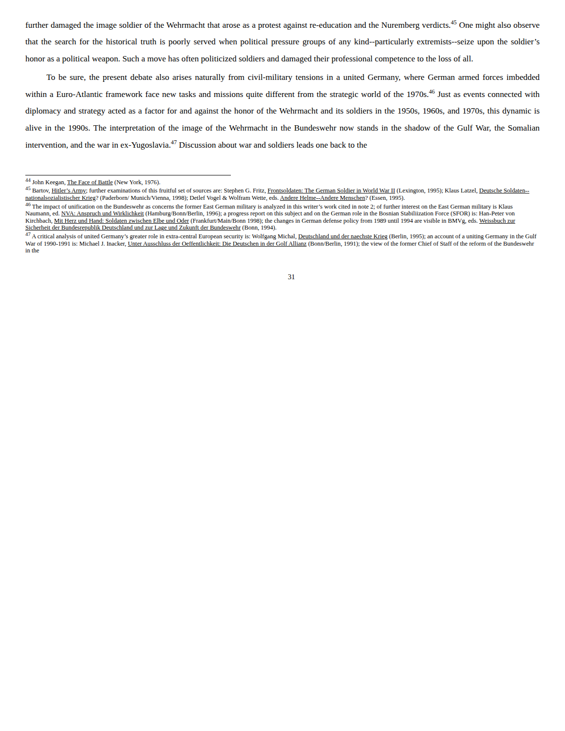further damaged the image soldier of the Wehrmacht that arose as a protest against re-education and the Nuremberg verdicts.45 One might also observe that the search for the historical truth is poorly served when political pressure groups of any kind--particularly extremists--seize upon the soldier’s honor as a political weapon. Such a move has often politicized soldiers and damaged their professional competence to the loss of all.
To be sure, the present debate also arises naturally from civil-military tensions in a united Germany, where German armed forces imbedded within a Euro-Atlantic framework face new tasks and missions quite different from the strategic world of the 1970s.46 Just as events connected with diplomacy and strategy acted as a factor for and against the honor of the Wehrmacht and its soldiers in the 1950s, 1960s, and 1970s, this dynamic is alive in the 1990s. The interpretation of the image of the Wehrmacht in the Bundeswehr now stands in the shadow of the Gulf War, the Somalian intervention, and the war in ex-Yugoslavia.47 Discussion about war and soldiers leads one back to the
44 John Keegan, The Face of Battle (New York, 1976).
45 Bartov, Hitler’s Army; further examinations of this fruitful set of sources are: Stephen G. Fritz, Frontsoldaten: The German Soldier in World War II (Lexington, 1995); Klaus Latzel, Deutsche Soldaten--nationalsozialistischer Krieg? (Paderborn/ Munich/Vienna, 1998); Detlef Vogel & Wolfram Wette, eds. Andere Helme--Andere Menschen? (Essen, 1995).
46 The impact of unification on the Bundeswehr as concerns the former East German military is analyzed in this writer’s work cited in note 2; of further interest on the East German military is Klaus Naumann, ed. NVA: Anspruch und Wirklichkeit (Hamburg/Bonn/Berlin, 1996); a progress report on this subject and on the German role in the Bosnian Stabiliization Force (SFOR) is: Han-Peter von Kirchbach, Mit Herz und Hand: Soldaten zwischen Elbe und Oder (Frankfurt/Main/Bonn 1998); the changes in German defense policy from 1989 until 1994 are visible in BMVg, eds. Weissbuch zur Sicherheit der Bundesrepublik Deutschland und zur Lage und Zukunft der Bundeswehr (Bonn, 1994).
47 A critical analysis of united Germany’s greater role in extra-central European security is: Wolfgang Michal, Deutschland und der naechste Krieg (Berlin, 1995); an account of a uniting Germany in the Gulf War of 1990-1991 is: Michael J. Inacker, Unter Ausschluss der Oeffentlichkeit: Die Deutschen in der Golf Allianz (Bonn/Berlin, 1991); the view of the former Chief of Staff of the reform of the Bundeswehr in the
31